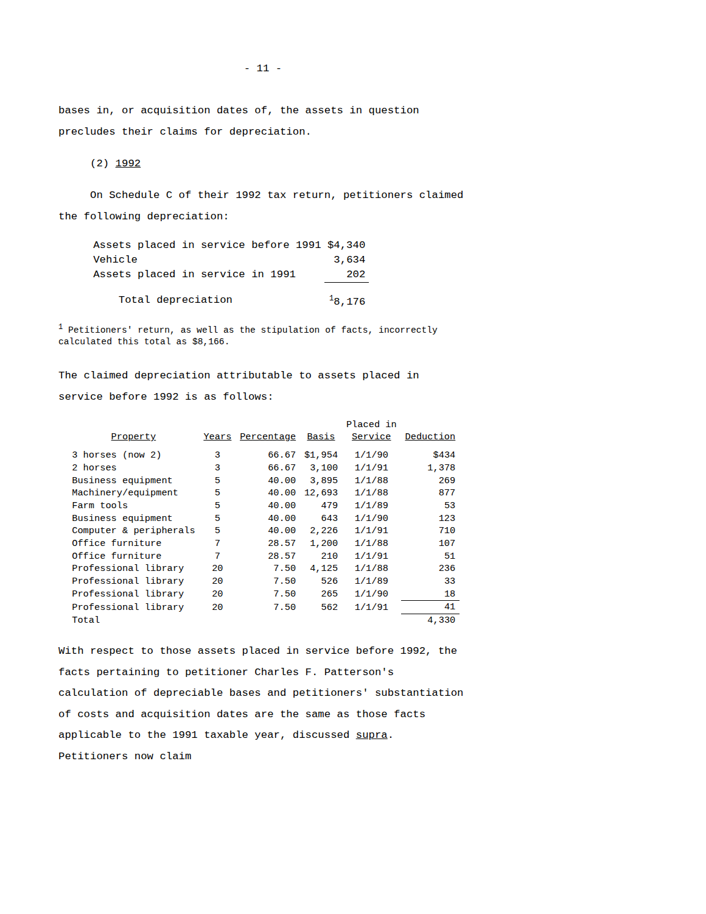- 11 -
bases in, or acquisition dates of, the assets in question precludes their claims for depreciation.
(2) 1992
On Schedule C of their 1992 tax return, petitioners claimed the following depreciation:
| Assets placed in service before 1991 | $4,340 |
| Vehicle | 3,634 |
| Assets placed in service in 1991 | 202 |
| Total depreciation | 1 8,176 |
1 Petitioners' return, as well as the stipulation of facts, incorrectly calculated this total as $8,166.
The claimed depreciation attributable to assets placed in service before 1992 is as follows:
| | | | | Placed in | |
| --- | --- | --- | --- | --- | --- |
| Property | Years | Percentage | Basis | Service | Deduction |
| 3 horses (now 2) | 3 | 66.67 | $1,954 | 1/1/90 | $434 |
| 2 horses | 3 | 66.67 | 3,100 | 1/1/91 | 1,378 |
| Business equipment | 5 | 40.00 | 3,895 | 1/1/88 | 269 |
| Machinery/equipment | 5 | 40.00 | 12,693 | 1/1/88 | 877 |
| Farm tools | 5 | 40.00 | 479 | 1/1/89 | 53 |
| Business equipment | 5 | 40.00 | 643 | 1/1/90 | 123 |
| Computer & peripherals | 5 | 40.00 | 2,226 | 1/1/91 | 710 |
| Office furniture | 7 | 28.57 | 1,200 | 1/1/88 | 107 |
| Office furniture | 7 | 28.57 | 210 | 1/1/91 | 51 |
| Professional library | 20 | 7.50 | 4,125 | 1/1/88 | 236 |
| Professional library | 20 | 7.50 | 526 | 1/1/89 | 33 |
| Professional library | 20 | 7.50 | 265 | 1/1/90 | 18 |
| Professional library | 20 | 7.50 | 562 | 1/1/91 | 41 |
| Total | | | | | 4,330 |
With respect to those assets placed in service before 1992, the facts pertaining to petitioner Charles F. Patterson's calculation of depreciable bases and petitioners' substantiation of costs and acquisition dates are the same as those facts applicable to the 1991 taxable year, discussed supra. Petitioners now claim